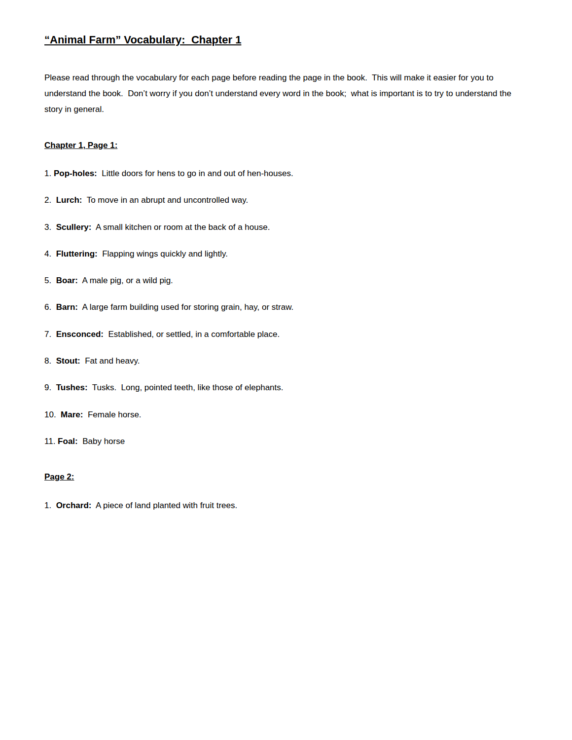“Animal Farm” Vocabulary: Chapter 1
Please read through the vocabulary for each page before reading the page in the book. This will make it easier for you to understand the book. Don’t worry if you don’t understand every word in the book; what is important is to try to understand the story in general.
Chapter 1, Page 1:
1. Pop-holes: Little doors for hens to go in and out of hen-houses.
2. Lurch: To move in an abrupt and uncontrolled way.
3. Scullery: A small kitchen or room at the back of a house.
4. Fluttering: Flapping wings quickly and lightly.
5. Boar: A male pig, or a wild pig.
6. Barn: A large farm building used for storing grain, hay, or straw.
7. Ensconced: Established, or settled, in a comfortable place.
8. Stout: Fat and heavy.
9. Tushes: Tusks. Long, pointed teeth, like those of elephants.
10. Mare: Female horse.
11. Foal: Baby horse
Page 2:
1. Orchard: A piece of land planted with fruit trees.